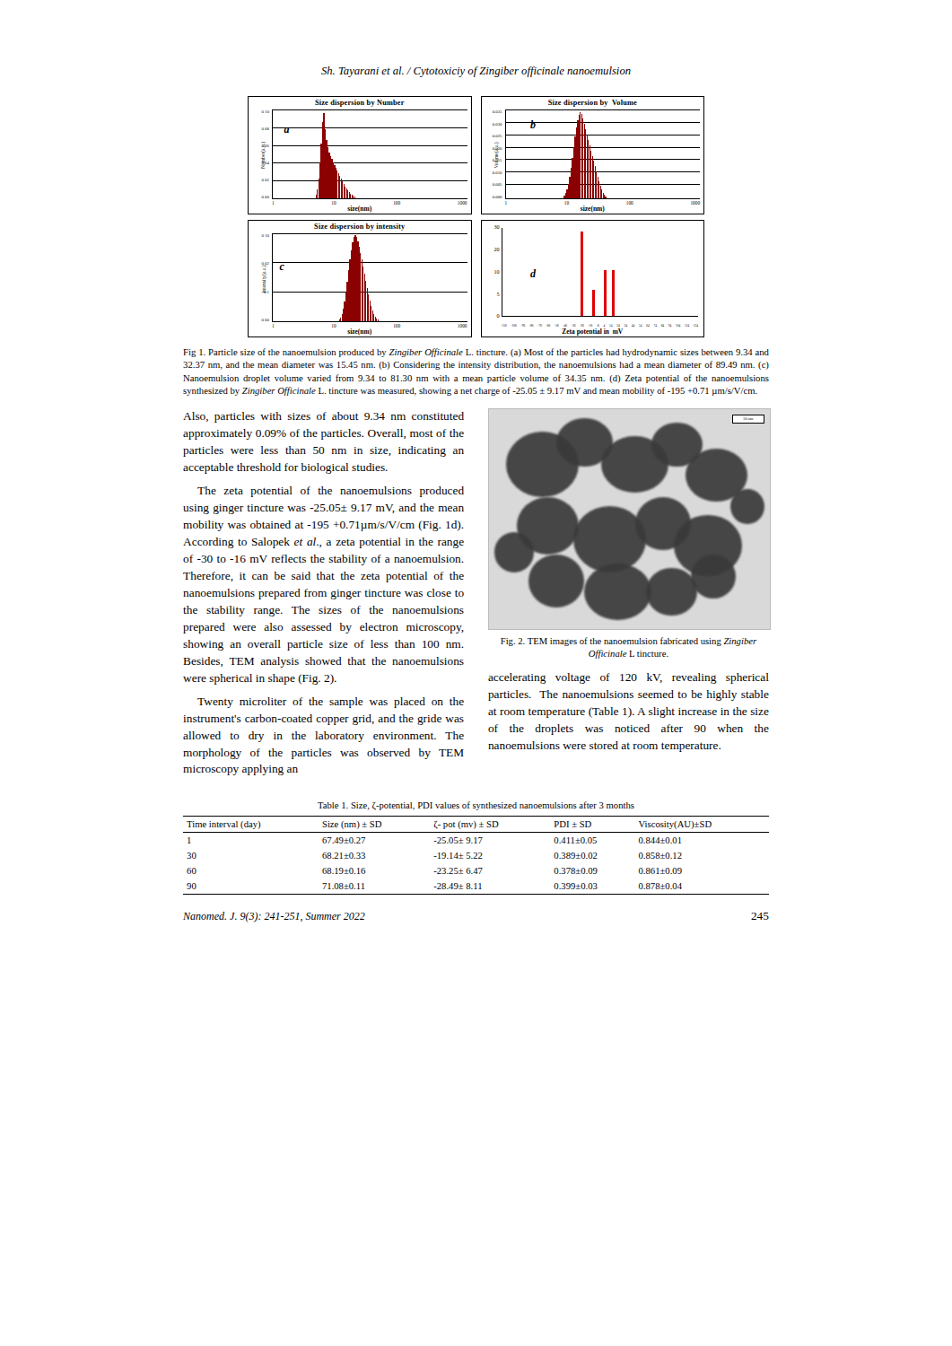Sh. Tayarani et al. / Cytotoxiciy of Zingiber officinale nanoemulsion
Size dispersion by Number
Number(a.u.)
0 10
0 08
0 06
0 04
0 02
0 00
a
1101001000
size(nm)
Size dispersion by Volume
Volume(a.u.)
0.035
0.030
0.025
0.020
0.015
0.010
0.005
0.000
b
1101001000
size(nm)
Size dispersion by intensity
Intensity(a.u.)
0 10
0 02
0.1
0 00
c
1101001000
size(nm)
30
20
10
5
0
d
-116-106-96-86-76-66-56-46-36-26-16-64142434445464748494104114124
Zeta potential in mV
Fig 1. Particle size of the nanoemulsion produced by Zingiber Officinale L. tincture. (a) Most of the particles had hydrodynamic sizes between 9.34 and 32.37 nm, and the mean diameter was 15.45 nm. (b) Considering the intensity distribution, the nanoemulsions had a mean diameter of 89.49 nm. (c) Nanoemulsion droplet volume varied from 9.34 to 81.30 nm with a mean particle volume of 34.35 nm. (d) Zeta potential of the nanoemulsions synthesized by Zingiber Officinale L. tincture was measured, showing a net charge of -25.05 ± 9.17 mV and mean mobility of -195 +0.71 µm/s/V/cm.
Also, particles with sizes of about 9.34 nm constituted approximately 0.09% of the particles. Overall, most of the particles were less than 50 nm in size, indicating an acceptable threshold for biological studies.
The zeta potential of the nanoemulsions produced using ginger tincture was -25.05± 9.17 mV, and the mean mobility was obtained at -195 +0.71µm/s/V/cm (Fig. 1d). According to Salopek et al., a zeta potential in the range of -30 to -16 mV reflects the stability of a nanoemulsion. Therefore, it can be said that the zeta potential of the nanoemulsions prepared from ginger tincture was close to the stability range. The sizes of the nanoemulsions prepared were also assessed by electron microscopy, showing an overall particle size of less than 100 nm. Besides, TEM analysis showed that the nanoemulsions were spherical in shape (Fig. 2).
Twenty microliter of the sample was placed on the instrument's carbon-coated copper grid, and the gride was allowed to dry in the laboratory environment. The morphology of the particles was observed by TEM microscopy applying an
50 nm
Fig. 2. TEM images of the nanoemulsion fabricated using Zingiber Officinale L tincture.
accelerating voltage of 120 kV, revealing spherical particles. The nanoemulsions seemed to be highly stable at room temperature (Table 1). A slight increase in the size of the droplets was noticed after 90 when the nanoemulsions were stored at room temperature.
Table 1. Size, ζ-potential, PDI values of synthesized nanoemulsions after 3 months
| Time interval (day) | Size (nm) ± SD | ζ- pot (mv) ± SD | PDI ± SD | Viscosity(AU)±SD |
| --- | --- | --- | --- | --- |
| 1 | 67.49±0.27 | -25.05± 9.17 | 0.411±0.05 | 0.844±0.01 |
| 30 | 68.21±0.33 | -19.14± 5.22 | 0.389±0.02 | 0.858±0.12 |
| 60 | 68.19±0.16 | -23.25± 6.47 | 0.378±0.09 | 0.861±0.09 |
| 90 | 71.08±0.11 | -28.49± 8.11 | 0.399±0.03 | 0.878±0.04 |
Nanomed. J. 9(3): 241-251, Summer 2022
245